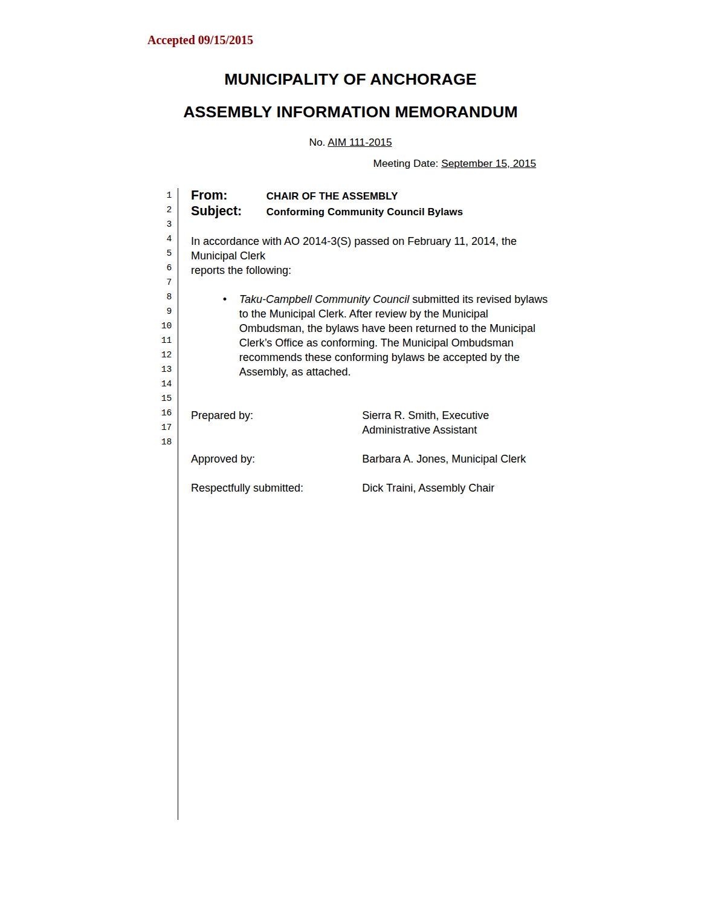Accepted 09/15/2015
MUNICIPALITY OF ANCHORAGE
ASSEMBLY INFORMATION MEMORANDUM
No. AIM 111-2015
Meeting Date: September 15, 2015
1
2
3
4
5
6
7
8
9
10
11
12
13
14
15
16
17
18
From: CHAIR OF THE ASSEMBLY
Subject: Conforming Community Council Bylaws
In accordance with AO 2014-3(S) passed on February 11, 2014, the Municipal Clerk
reports the following:
Taku-Campbell Community Council submitted its revised bylaws to the Municipal Clerk. After review by the Municipal Ombudsman, the bylaws have been returned to the Municipal Clerk’s Office as conforming. The Municipal Ombudsman recommends these conforming bylaws be accepted by the Assembly, as attached.
| Prepared by: | Sierra R. Smith, Executive Administrative Assistant |
| Approved by: | Barbara A. Jones, Municipal Clerk |
| Respectfully submitted: | Dick Traini, Assembly Chair |